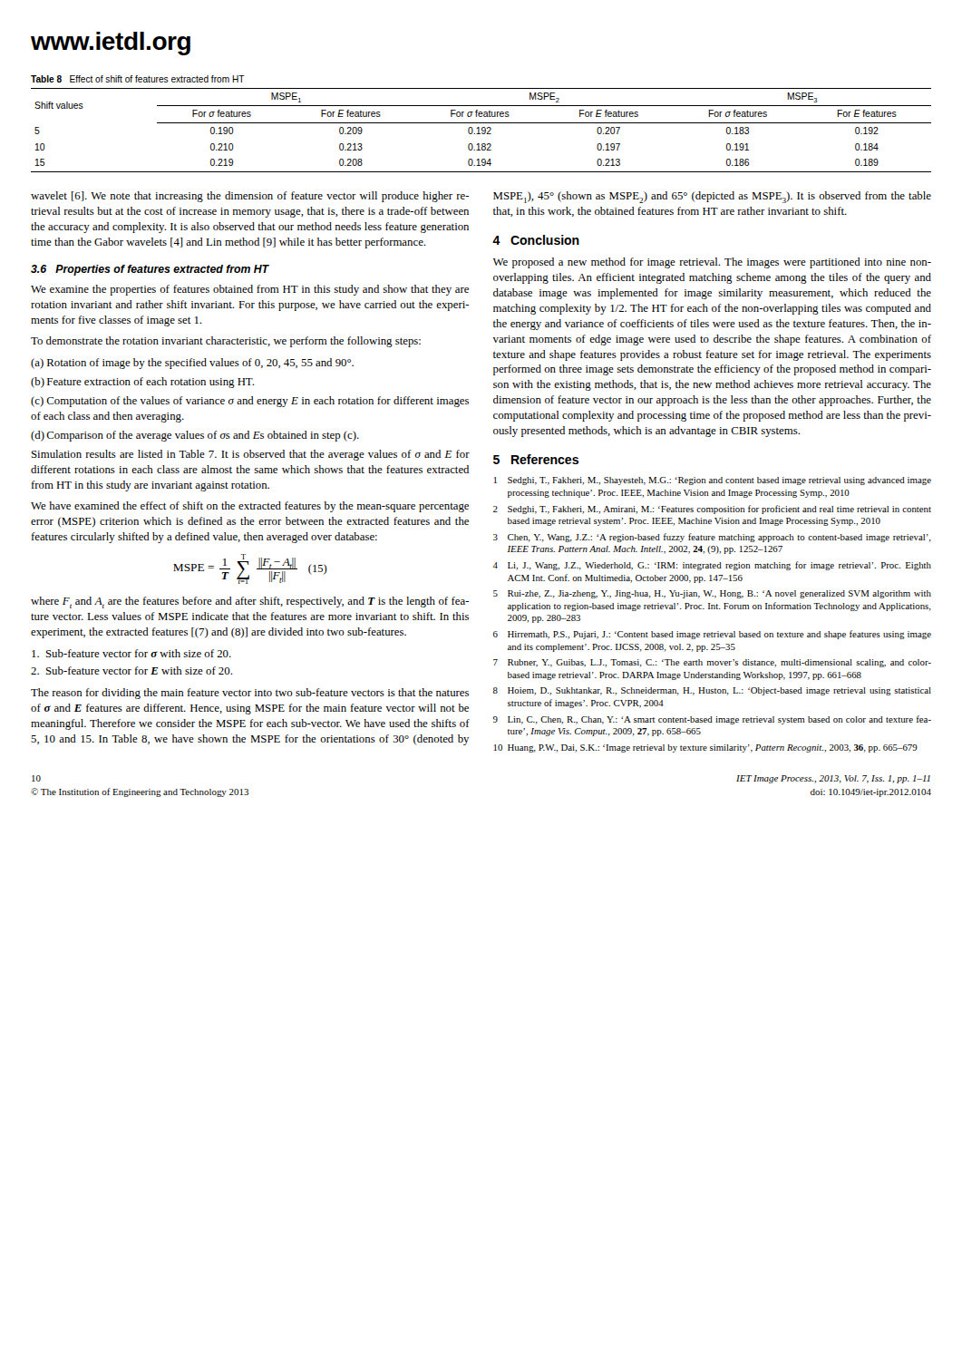www.ietdl.org
Table 8 Effect of shift of features extracted from HT
| Shift values | MSPE 1 | MSPE 2 | MSPE 3 |
| For σ features | For E features | For σ features | For E features | For σ features | For E features |
| 5 | 0.190 | 0.209 | 0.192 | 0.207 | 0.183 | 0.192 |
| 10 | 0.210 | 0.213 | 0.182 | 0.197 | 0.191 | 0.184 |
| 15 | 0.219 | 0.208 | 0.194 | 0.213 | 0.186 | 0.189 |
wavelet [6]. We note that increasing the dimension of feature vector will produce higher retrieval results but at the cost of increase in memory usage, that is, there is a trade-off between the accuracy and complexity. It is also observed that our method needs less feature generation time than the Gabor wavelets [4] and Lin method [9] while it has better performance.
3.6 Properties of features extracted from HT
We examine the properties of features obtained from HT in this study and show that they are rotation invariant and rather shift invariant. For this purpose, we have carried out the experiments for five classes of image set 1.
To demonstrate the rotation invariant characteristic, we perform the following steps:
(a) Rotation of image by the specified values of 0, 20, 45, 55 and 90°.
(b) Feature extraction of each rotation using HT.
(c) Computation of the values of variance σ and energy E in each rotation for different images of each class and then averaging.
(d) Comparison of the average values of σs and Es obtained in step (c).
Simulation results are listed in Table 7. It is observed that the average values of σ and E for different rotations in each class are almost the same which shows that the features extracted from HT in this study are invariant against rotation.
We have examined the effect of shift on the extracted features by the mean-square percentage error (MSPE) criterion which is defined as the error between the extracted features and the features circularly shifted by a defined value, then averaged over database:
MSPE = 1 T T∑t=1 ||Ft − At|| ||Ft|| (15)
where Ft and At are the features before and after shift, respectively, and T is the length of feature vector. Less values of MSPE indicate that the features are more invariant to shift. In this experiment, the extracted features [(7) and (8)] are divided into two sub-features.
1. Sub-feature vector for σ with size of 20.
2. Sub-feature vector for E with size of 20.
The reason for dividing the main feature vector into two sub-feature vectors is that the natures of σ and E features are different. Hence, using MSPE for the main feature vector will not be meaningful. Therefore we consider the MSPE for each sub-vector. We have used the shifts of 5, 10 and 15. In Table 8, we have shown the MSPE for the orientations of 30° (denoted by MSPE1), 45° (shown as MSPE2) and 65° (depicted as MSPE3). It is observed from the table that, in this work, the obtained features from HT are rather invariant to shift.
4 Conclusion
We proposed a new method for image retrieval. The images were partitioned into nine non-overlapping tiles. An efficient integrated matching scheme among the tiles of the query and database image was implemented for image similarity measurement, which reduced the matching complexity by 1/2. The HT for each of the non-overlapping tiles was computed and the energy and variance of coefficients of tiles were used as the texture features. Then, the invariant moments of edge image were used to describe the shape features. A combination of texture and shape features provides a robust feature set for image retrieval. The experiments performed on three image sets demonstrate the efficiency of the proposed method in comparison with the existing methods, that is, the new method achieves more retrieval accuracy. The dimension of feature vector in our approach is the less than the other approaches. Further, the computational complexity and processing time of the proposed method are less than the previously presented methods, which is an advantage in CBIR systems.
5 References
1 Sedghi, T., Fakheri, M., Shayesteh, M.G.: ‘Region and content based image retrieval using advanced image processing technique’. Proc. IEEE, Machine Vision and Image Processing Symp., 2010
2 Sedghi, T., Fakheri, M., Amirani, M.: ‘Features composition for proficient and real time retrieval in content based image retrieval system’. Proc. IEEE, Machine Vision and Image Processing Symp., 2010
3 Chen, Y., Wang, J.Z.: ‘A region-based fuzzy feature matching approach to content-based image retrieval’, IEEE Trans. Pattern Anal. Mach. Intell., 2002, 24, (9), pp. 1252–1267
4 Li, J., Wang, J.Z., Wiederhold, G.: ‘IRM: integrated region matching for image retrieval’. Proc. Eighth ACM Int. Conf. on Multimedia, October 2000, pp. 147–156
5 Rui-zhe, Z., Jia-zheng, Y., Jing-hua, H., Yu-jian, W., Hong, B.: ‘A novel generalized SVM algorithm with application to region-based image retrieval’. Proc. Int. Forum on Information Technology and Applications, 2009, pp. 280–283
6 Hirremath, P.S., Pujari, J.: ‘Content based image retrieval based on texture and shape features using image and its complement’. Proc. IJCSS, 2008, vol. 2, pp. 25–35
7 Rubner, Y., Guibas, L.J., Tomasi, C.: ‘The earth mover’s distance, multi-dimensional scaling, and color-based image retrieval’. Proc. DARPA Image Understanding Workshop, 1997, pp. 661–668
8 Hoiem, D., Sukhtankar, R., Schneiderman, H., Huston, L.: ‘Object-based image retrieval using statistical structure of images’. Proc. CVPR, 2004
9 Lin, C., Chen, R., Chan, Y.: ‘A smart content-based image retrieval system based on color and texture feature’, Image Vis. Comput., 2009, 27, pp. 658–665
10 Huang, P.W., Dai, S.K.: ‘Image retrieval by texture similarity’, Pattern Recognit., 2003, 36, pp. 665–679
10
© The Institution of Engineering and Technology 2013
IET Image Process., 2013, Vol. 7, Iss. 1, pp. 1–11
doi: 10.1049/iet-ipr.2012.0104